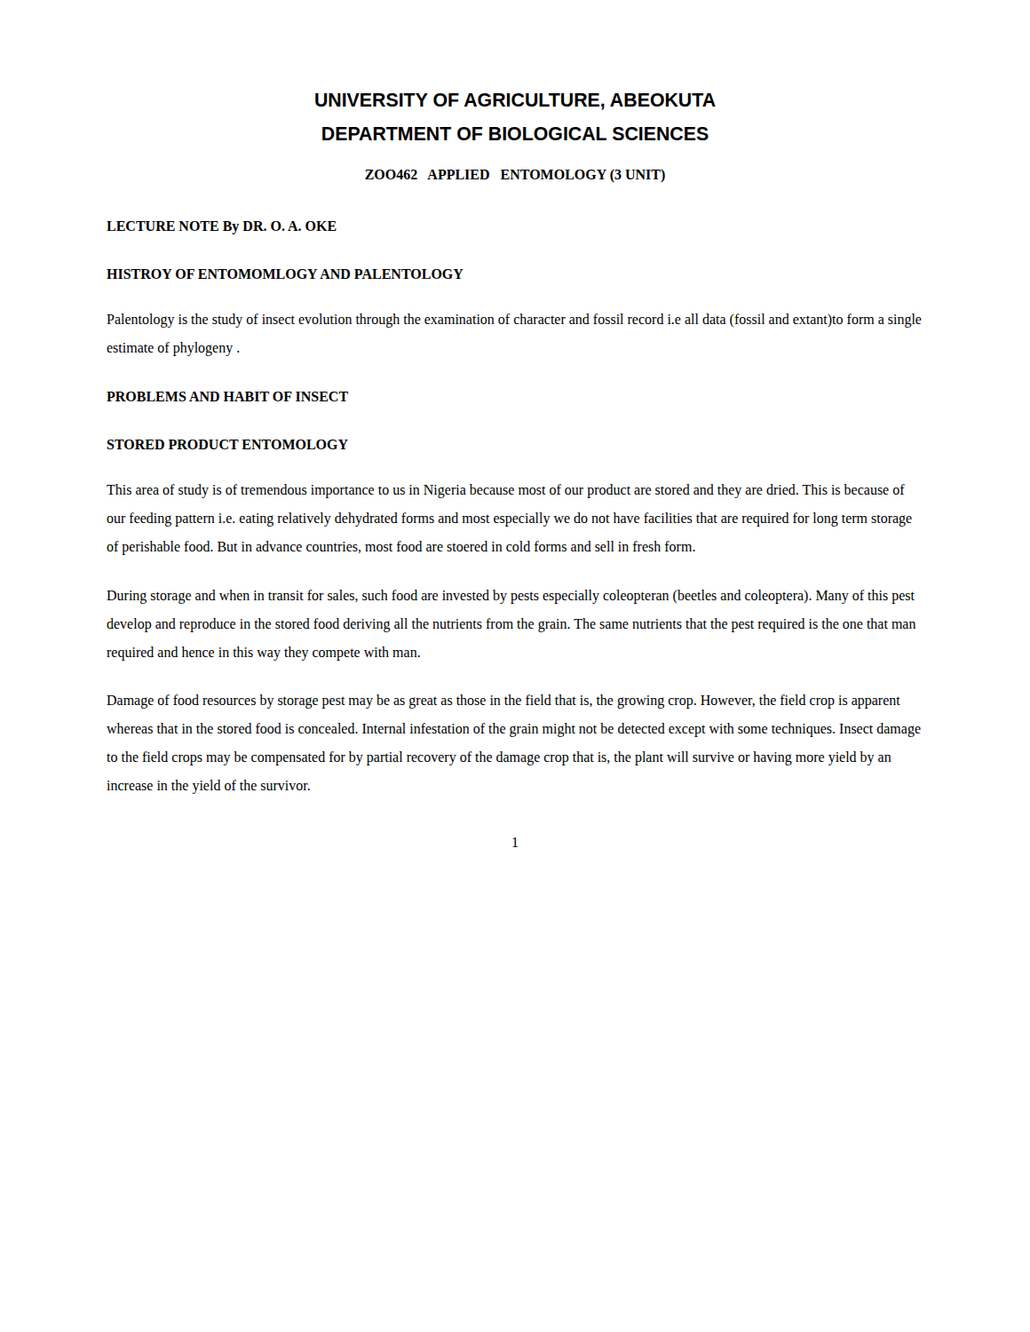UNIVERSITY OF AGRICULTURE, ABEOKUTA
DEPARTMENT OF BIOLOGICAL SCIENCES
ZOO462 APPLIED ENTOMOLOGY (3 UNIT)
LECTURE NOTE By DR. O. A. OKE
HISTROY OF ENTOMOMLOGY AND PALENTOLOGY
Palentology is the study of insect evolution through the examination of character and fossil record i.e all data (fossil and extant)to form a single estimate of phylogeny .
PROBLEMS AND HABIT OF INSECT
STORED PRODUCT ENTOMOLOGY
This area of study is of tremendous importance to us in Nigeria because most of our product are stored and they are dried. This is because of our feeding pattern i.e. eating relatively dehydrated forms and most especially we do not have facilities that are required for long term storage of perishable food. But in advance countries, most food are stoered in cold forms and sell in fresh form.
During storage and when in transit for sales, such food are invested by pests especially coleopteran (beetles and coleoptera). Many of this pest develop and reproduce in the stored food deriving all the nutrients from the grain. The same nutrients that the pest required is the one that man required and hence in this way they compete with man.
Damage of food resources by storage pest may be as great as those in the field that is, the growing crop. However, the field crop is apparent whereas that in the stored food is concealed. Internal infestation of the grain might not be detected except with some techniques. Insect damage to the field crops may be compensated for by partial recovery of the damage crop that is, the plant will survive or having more yield by an increase in the yield of the survivor.
1